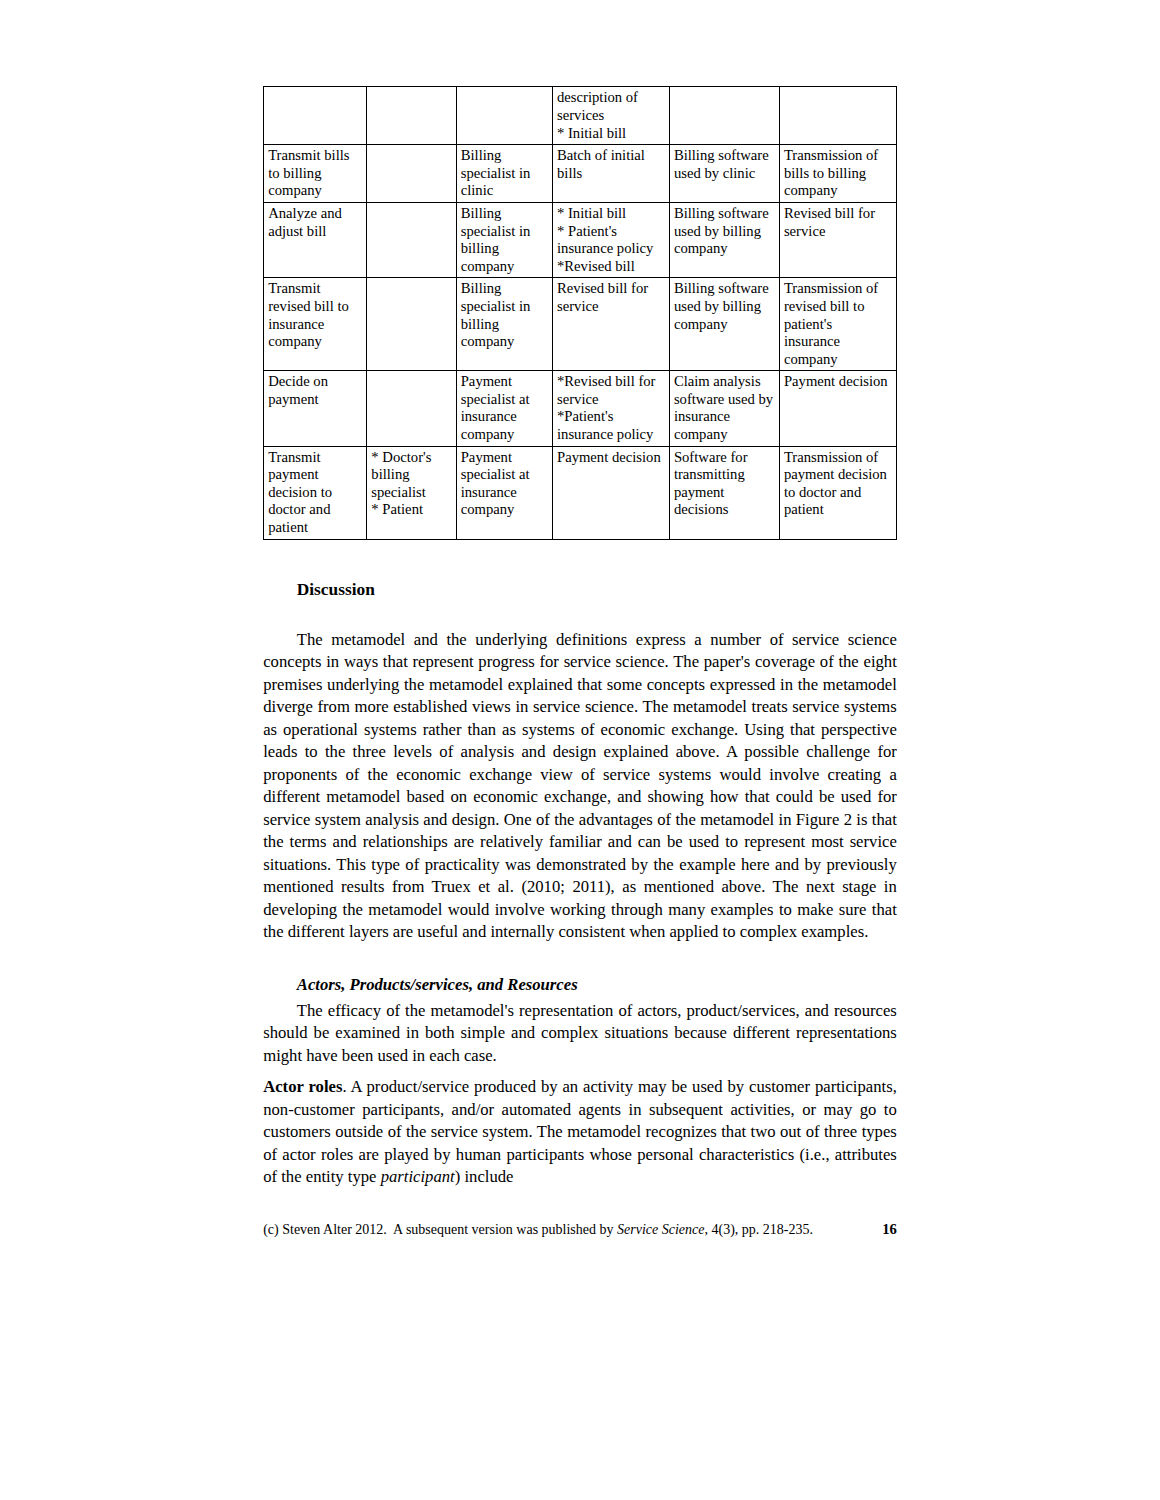| | | | description of services * Initial bill | | |
| Transmit bills to billing company | | Billing specialist in clinic | Batch of initial bills | Billing software used by clinic | Transmission of bills to billing company |
| Analyze and adjust bill | | Billing specialist in billing company | * Initial bill * Patient's insurance policy *Revised bill | Billing software used by billing company | Revised bill for service |
| Transmit revised bill to insurance company | | Billing specialist in billing company | Revised bill for service | Billing software used by billing company | Transmission of revised bill to patient's insurance company |
| Decide on payment | | Payment specialist at insurance company | *Revised bill for service *Patient's insurance policy | Claim analysis software used by insurance company | Payment decision |
| Transmit payment decision to doctor and patient | * Doctor's billing specialist * Patient | Payment specialist at insurance company | Payment decision | Software for transmitting payment decisions | Transmission of payment decision to doctor and patient |
Discussion
The metamodel and the underlying definitions express a number of service science concepts in ways that represent progress for service science. The paper's coverage of the eight premises underlying the metamodel explained that some concepts expressed in the metamodel diverge from more established views in service science. The metamodel treats service systems as operational systems rather than as systems of economic exchange. Using that perspective leads to the three levels of analysis and design explained above. A possible challenge for proponents of the economic exchange view of service systems would involve creating a different metamodel based on economic exchange, and showing how that could be used for service system analysis and design. One of the advantages of the metamodel in Figure 2 is that the terms and relationships are relatively familiar and can be used to represent most service situations. This type of practicality was demonstrated by the example here and by previously mentioned results from Truex et al. (2010; 2011), as mentioned above. The next stage in developing the metamodel would involve working through many examples to make sure that the different layers are useful and internally consistent when applied to complex examples.
Actors, Products/services, and Resources
The efficacy of the metamodel's representation of actors, product/services, and resources should be examined in both simple and complex situations because different representations might have been used in each case.
Actor roles. A product/service produced by an activity may be used by customer participants, non-customer participants, and/or automated agents in subsequent activities, or may go to customers outside of the service system. The metamodel recognizes that two out of three types of actor roles are played by human participants whose personal characteristics (i.e., attributes of the entity type participant) include
(c) Steven Alter 2012. A subsequent version was published by Service Science, 4(3), pp. 218-235.
16